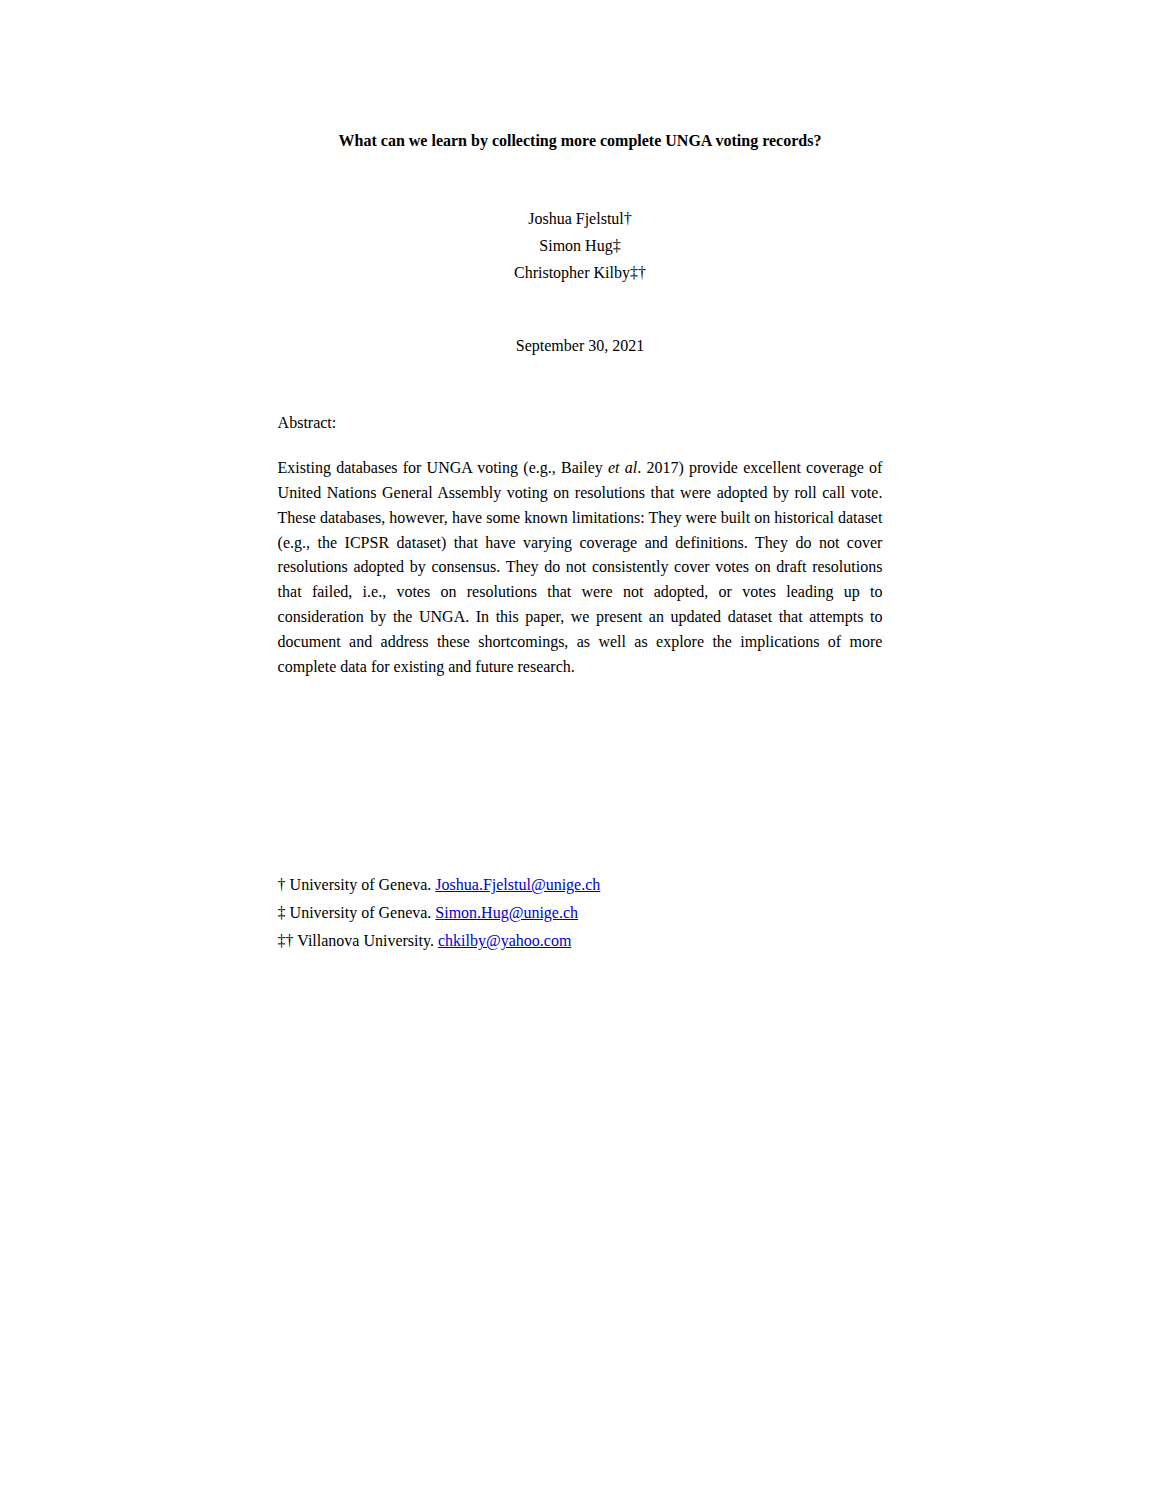What can we learn by collecting more complete UNGA voting records?
Joshua Fjelstul†
Simon Hug‡
Christopher Kilby‡†
September 30, 2021
Abstract:
Existing databases for UNGA voting (e.g., Bailey et al. 2017) provide excellent coverage of United Nations General Assembly voting on resolutions that were adopted by roll call vote. These databases, however, have some known limitations: They were built on historical dataset (e.g., the ICPSR dataset) that have varying coverage and definitions. They do not cover resolutions adopted by consensus. They do not consistently cover votes on draft resolutions that failed, i.e., votes on resolutions that were not adopted, or votes leading up to consideration by the UNGA. In this paper, we present an updated dataset that attempts to document and address these shortcomings, as well as explore the implications of more complete data for existing and future research.
† University of Geneva. Joshua.Fjelstul@unige.ch
‡ University of Geneva. Simon.Hug@unige.ch
‡† Villanova University. chkilby@yahoo.com